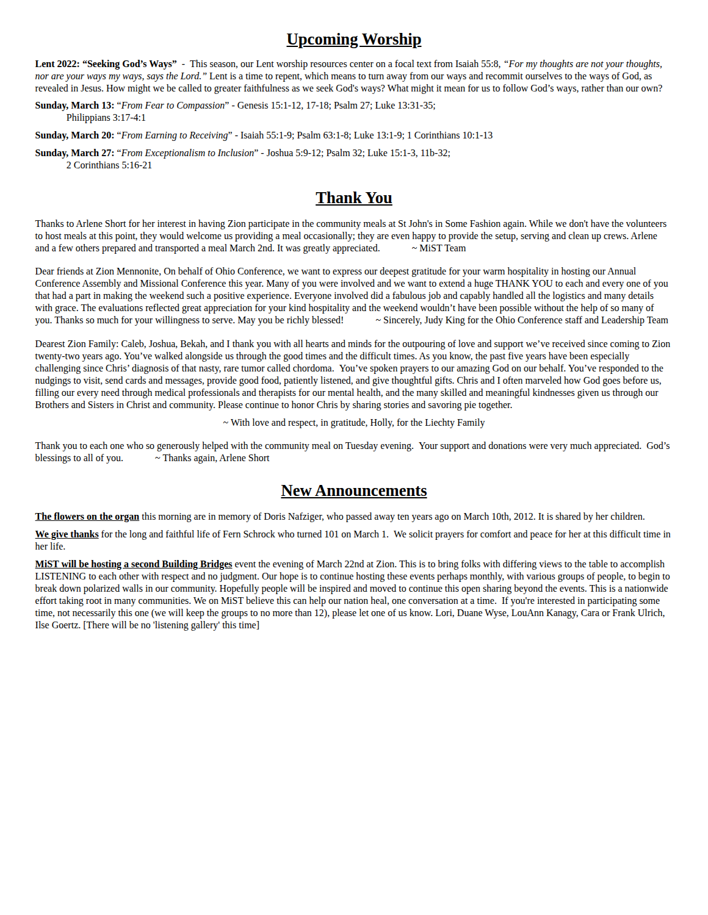Upcoming Worship
Lent 2022: “Seeking God’s Ways” - This season, our Lent worship resources center on a focal text from Isaiah 55:8, “For my thoughts are not your thoughts, nor are your ways my ways, says the Lord.” Lent is a time to repent, which means to turn away from our ways and recommit ourselves to the ways of God, as revealed in Jesus. How might we be called to greater faithfulness as we seek God's ways? What might it mean for us to follow God’s ways, rather than our own?
Sunday, March 13: “From Fear to Compassion” - Genesis 15:1-12, 17-18; Psalm 27; Luke 13:31-35;
Philippians 3:17-4:1
Sunday, March 20: “From Earning to Receiving” - Isaiah 55:1-9; Psalm 63:1-8; Luke 13:1-9; 1 Corinthians 10:1-13
Sunday, March 27: “From Exceptionalism to Inclusion” - Joshua 5:9-12; Psalm 32; Luke 15:1-3, 11b-32;
2 Corinthians 5:16-21
Thank You
Thanks to Arlene Short for her interest in having Zion participate in the community meals at St John's in Some Fashion again. While we don't have the volunteers to host meals at this point, they would welcome us providing a meal occasionally; they are even happy to provide the setup, serving and clean up crews. Arlene and a few others prepared and transported a meal March 2nd. It was greatly appreciated. ~ MiST Team
Dear friends at Zion Mennonite, On behalf of Ohio Conference, we want to express our deepest gratitude for your warm hospitality in hosting our Annual Conference Assembly and Missional Conference this year. Many of you were involved and we want to extend a huge THANK YOU to each and every one of you that had a part in making the weekend such a positive experience. Everyone involved did a fabulous job and capably handled all the logistics and many details with grace. The evaluations reflected great appreciation for your kind hospitality and the weekend wouldn’t have been possible without the help of so many of you. Thanks so much for your willingness to serve. May you be richly blessed! ~ Sincerely, Judy King for the Ohio Conference staff and Leadership Team
Dearest Zion Family: Caleb, Joshua, Bekah, and I thank you with all hearts and minds for the outpouring of love and support we’ve received since coming to Zion twenty-two years ago. You’ve walked alongside us through the good times and the difficult times. As you know, the past five years have been especially challenging since Chris’ diagnosis of that nasty, rare tumor called chordoma. You’ve spoken prayers to our amazing God on our behalf. You’ve responded to the nudgings to visit, send cards and messages, provide good food, patiently listened, and give thoughtful gifts. Chris and I often marveled how God goes before us, filling our every need through medical professionals and therapists for our mental health, and the many skilled and meaningful kindnesses given us through our Brothers and Sisters in Christ and community. Please continue to honor Chris by sharing stories and savoring pie together.
~ With love and respect, in gratitude, Holly, for the Liechty Family
Thank you to each one who so generously helped with the community meal on Tuesday evening. Your support and donations were very much appreciated. God’s blessings to all of you. ~ Thanks again, Arlene Short
New Announcements
The flowers on the organ this morning are in memory of Doris Nafziger, who passed away ten years ago on March 10th, 2012. It is shared by her children.
We give thanks for the long and faithful life of Fern Schrock who turned 101 on March 1. We solicit prayers for comfort and peace for her at this difficult time in her life.
MiST will be hosting a second Building Bridges event the evening of March 22nd at Zion. This is to bring folks with differing views to the table to accomplish LISTENING to each other with respect and no judgment. Our hope is to continue hosting these events perhaps monthly, with various groups of people, to begin to break down polarized walls in our community. Hopefully people will be inspired and moved to continue this open sharing beyond the events. This is a nationwide effort taking root in many communities. We on MiST believe this can help our nation heal, one conversation at a time. If you're interested in participating some time, not necessarily this one (we will keep the groups to no more than 12), please let one of us know. Lori, Duane Wyse, LouAnn Kanagy, Cara or Frank Ulrich, Ilse Goertz. [There will be no 'listening gallery' this time]